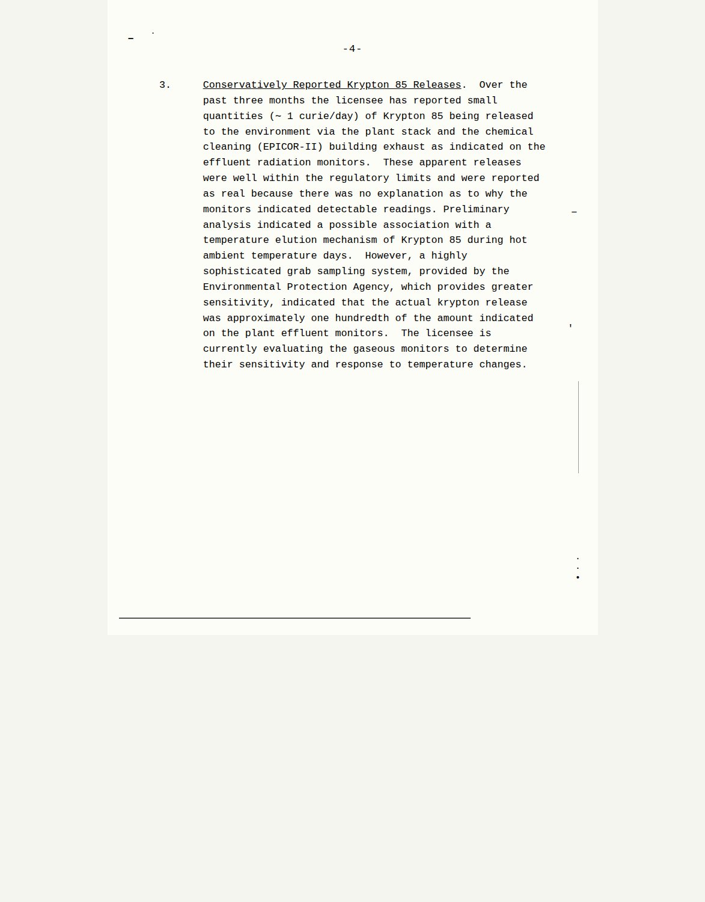– ·
-4-
3.
Conservatively Reported Krypton 85 Releases. Over the past three months the licensee has reported small quantities (∼ 1 curie/day) of Krypton 85 being released to the environment via the plant stack and the chemical cleaning (EPICOR-II) building exhaust as indicated on the effluent radiation monitors. These apparent releases were well within the regulatory limits and were reported as real because there was no explanation as to why the monitors indicated detectable readings. Preliminary analysis indicated a possible association with a temperature elution mechanism of Krypton 85 during hot ambient temperature days. However, a highly sophisticated grab sampling system, provided by the Environmental Protection Agency, which provides greater sensitivity, indicated that the actual krypton release was approximately one hundredth of the amount indicated on the plant effluent monitors. The licensee is currently evaluating the gaseous monitors to determine their sensitivity and response to temperature changes.
– ′
·
·
•